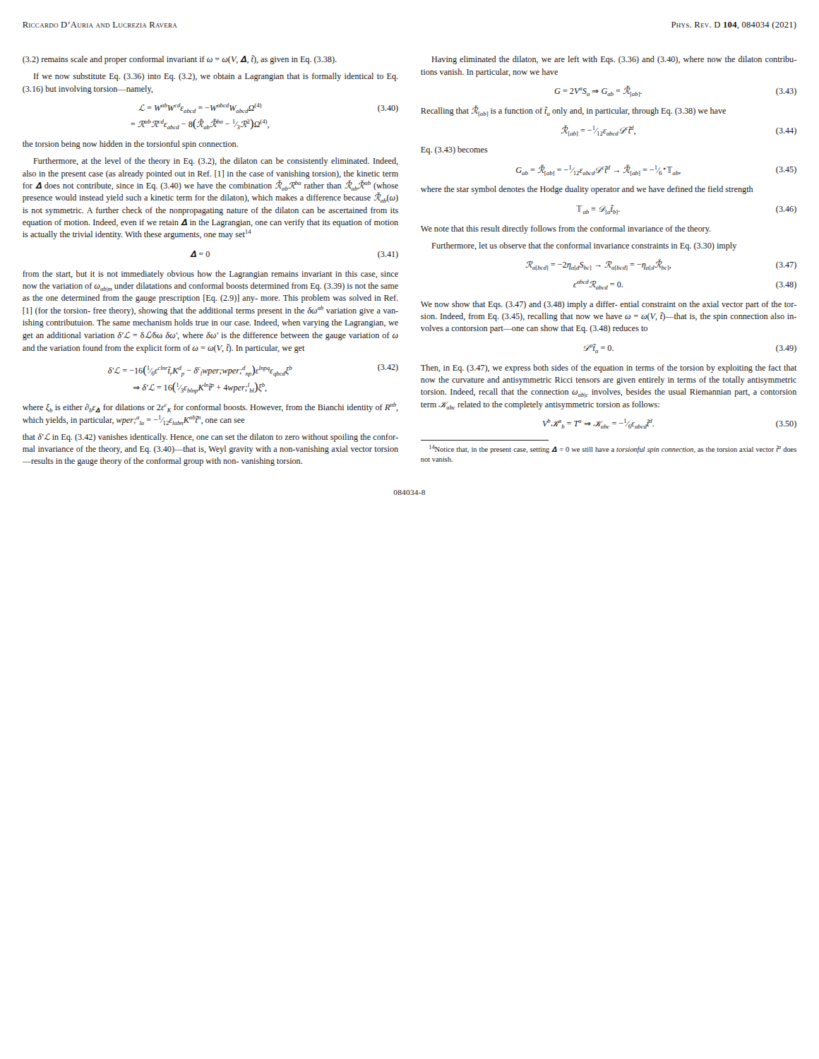Riccardo D’Auria and Lucrezia Ravera
Phys. Rev. D 104, 084034 (2021)
(3.2) remains scale and proper conformal invariant if ω = ω(V, 𝚫, t̃), as given in Eq. (3.38).
If we now substitute Eq. (3.36) into Eq. (3.2), we obtain a Lagrangian that is formally identical to Eq. (3.16) but involving torsion—namely,
(3.40) ℒ = WabWcdεabcd = −WabcdWabcdΩ(4)
= ℛabℛcdεabcd − 8(ℛ̌abℛ̌ba − 1⁄3ℛ2) Ω(4),
the torsion being now hidden in the torsionful spin connection.
Furthermore, at the level of the theory in Eq. (3.2), the dilaton can be consistently eliminated. Indeed, also in the present case (as already pointed out in Ref. [1] in the case of vanishing torsion), the kinetic term for 𝚫 does not contribute, since in Eq. (3.40) we have the combination ℛ̌abℛba rather than ℛ̌abℛ̌ab (whose presence would instead yield such a kinetic term for the dilaton), which makes a difference because ℛ̌ab(ω) is not symmetric. A further check of the nonpropagating nature of the dilaton can be ascertained from its equation of motion. Indeed, even if we retain 𝚫 in the Lagrangian, one can verify that its equation of motion is actually the trivial identity. With these arguments, one may set14
(3.41) 𝚫 = 0
from the start, but it is not immediately obvious how the Lagrangian remains invariant in this case, since now the variation of ωab|m under dilatations and conformal boosts determined from Eq. (3.39) is not the same as the one determined from the gauge prescription [Eq. (2.9)] any- more. This problem was solved in Ref. [1] (for the torsion- free theory), showing that the additional terms present in the δωab variation give a vanishing contributuion. The same mechanism holds true in our case. Indeed, when varying the Lagrangian, we get an additional variation δ′ℒ = δℒ⁄δω δω′, where δω′ is the difference between the gauge variation of ω and the variation found from the explicit form of ω = ω(V, t̃). In particular, we get
(3.42) δ′ℒ = −16(1⁄6εclnrt̃rKdp − δclwper; wper;dnp) εlnpqεqbcdξb
⇒ δ′ℒ = 16(1⁄3εblnpKlnt̃p + 4wper;lbl) ξb,
where ξb is either ∂bε𝚫 for dilations or 2εcK for conformal boosts. However, from the Bianchi identity of Rab, which yields, in particular, wper;ala = −1⁄12εlabnKabt̃n, one can see
that δ′ℒ in Eq. (3.42) vanishes identically. Hence, one can set the dilaton to zero without spoiling the conformal invariance of the theory, and Eq. (3.40)—that is, Weyl gravity with a non-vanishing axial vector torsion—results in the gauge theory of the conformal group with non- vanishing torsion.
Having eliminated the dilaton, we are left with Eqs. (3.36) and (3.40), where now the dilaton contributions vanish. In particular, now we have
(3.43) G = 2VaSa ⇒ Gab = ℛ̌[ab].
Recalling that ℛ̌[ab] is a function of t̃a only and, in particular, through Eq. (3.38) we have
(3.44) ℛ̌[ab] = −1⁄12εabcd𝒟ct̃d,
Eq. (3.43) becomes
(3.45) Gab = ℛ̌[ab] = −1⁄12εabcd𝒟ct̃d → ℛ̌[ab] = −1⁄6⋆𝕋ab,
where the star symbol denotes the Hodge duality operator and we have defined the field strength
(3.46) 𝕋ab ≡ 𝒟[at̃b].
We note that this result directly follows from the conformal invariance of the theory.
Furthermore, let us observe that the conformal invariance constraints in Eq. (3.30) imply
(3.47) ℛa[bcd] = −2ηa[dSbc] → ℛa[bcd] = −ηa[dℛ̌bc],
(3.48) εabcdℛabcd = 0.
We now show that Eqs. (3.47) and (3.48) imply a differ- ential constraint on the axial vector part of the torsion. Indeed, from Eq. (3.45), recalling that now we have ω = ω(V, t̃)—that is, the spin connection also involves a contorsion part—one can show that Eq. (3.48) reduces to
(3.49) 𝒟at̃a = 0.
Then, in Eq. (3.47), we express both sides of the equation in terms of the torsion by exploiting the fact that now the curvature and antisymmetric Ricci tensors are given entirely in terms of the totally antisymmetric torsion. Indeed, recall that the connection ωab|c involves, besides the usual Riemannian part, a contorsion term 𝒦abc related to the completely antisymmetric torsion as follows:
(3.50) Vb𝒦ab = Ta ⇒ 𝒦abc = −1⁄6εabcdt̃d.
14Notice that, in the present case, setting 𝚫 = 0 we still have a torsionful spin connection, as the torsion axial vector t̃a does not vanish.
084034-8